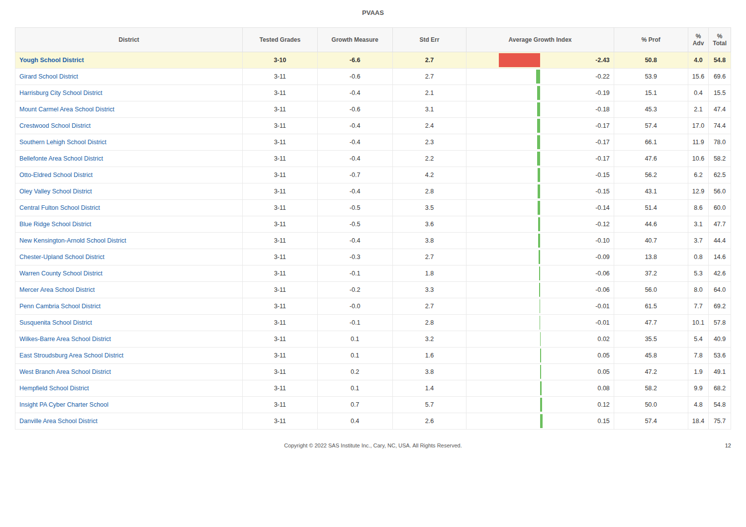PVAAS
| District | Tested Grades | Growth Measure | Std Err | Average Growth Index | % Prof | % Adv | % Total |
| --- | --- | --- | --- | --- | --- | --- | --- |
| Yough School District | 3-10 | -6.6 | 2.7 | -2.43 | 50.8 | 4.0 | 54.8 |
| Girard School District | 3-11 | -0.6 | 2.7 | -0.22 | 53.9 | 15.6 | 69.6 |
| Harrisburg City School District | 3-11 | -0.4 | 2.1 | -0.19 | 15.1 | 0.4 | 15.5 |
| Mount Carmel Area School District | 3-11 | -0.6 | 3.1 | -0.18 | 45.3 | 2.1 | 47.4 |
| Crestwood School District | 3-11 | -0.4 | 2.4 | -0.17 | 57.4 | 17.0 | 74.4 |
| Southern Lehigh School District | 3-11 | -0.4 | 2.3 | -0.17 | 66.1 | 11.9 | 78.0 |
| Bellefonte Area School District | 3-11 | -0.4 | 2.2 | -0.17 | 47.6 | 10.6 | 58.2 |
| Otto-Eldred School District | 3-11 | -0.7 | 4.2 | -0.15 | 56.2 | 6.2 | 62.5 |
| Oley Valley School District | 3-11 | -0.4 | 2.8 | -0.15 | 43.1 | 12.9 | 56.0 |
| Central Fulton School District | 3-11 | -0.5 | 3.5 | -0.14 | 51.4 | 8.6 | 60.0 |
| Blue Ridge School District | 3-11 | -0.5 | 3.6 | -0.12 | 44.6 | 3.1 | 47.7 |
| New Kensington-Arnold School District | 3-11 | -0.4 | 3.8 | -0.10 | 40.7 | 3.7 | 44.4 |
| Chester-Upland School District | 3-11 | -0.3 | 2.7 | -0.09 | 13.8 | 0.8 | 14.6 |
| Warren County School District | 3-11 | -0.1 | 1.8 | -0.06 | 37.2 | 5.3 | 42.6 |
| Mercer Area School District | 3-11 | -0.2 | 3.3 | -0.06 | 56.0 | 8.0 | 64.0 |
| Penn Cambria School District | 3-11 | -0.0 | 2.7 | -0.01 | 61.5 | 7.7 | 69.2 |
| Susquenita School District | 3-11 | -0.1 | 2.8 | -0.01 | 47.7 | 10.1 | 57.8 |
| Wilkes-Barre Area School District | 3-11 | 0.1 | 3.2 | 0.02 | 35.5 | 5.4 | 40.9 |
| East Stroudsburg Area School District | 3-11 | 0.1 | 1.6 | 0.05 | 45.8 | 7.8 | 53.6 |
| West Branch Area School District | 3-11 | 0.2 | 3.8 | 0.05 | 47.2 | 1.9 | 49.1 |
| Hempfield School District | 3-11 | 0.1 | 1.4 | 0.08 | 58.2 | 9.9 | 68.2 |
| Insight PA Cyber Charter School | 3-11 | 0.7 | 5.7 | 0.12 | 50.0 | 4.8 | 54.8 |
| Danville Area School District | 3-11 | 0.4 | 2.6 | 0.15 | 57.4 | 18.4 | 75.7 |
Copyright © 2022 SAS Institute Inc., Cary, NC, USA. All Rights Reserved. 12